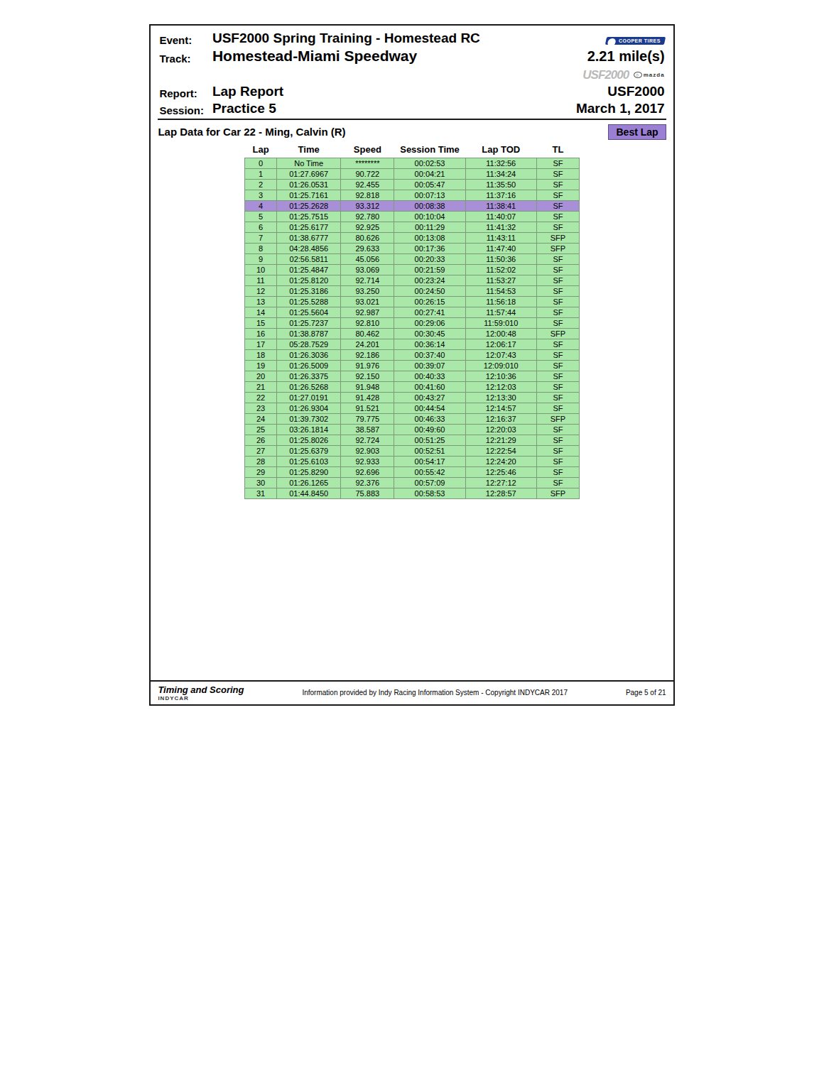| Event: | USF2000 Spring Training - Homestead RC | COOPER TIRES |
| Track: | Homestead-Miami Speedway | 2.21 mile(s) |
| | | USF2000 ○ mazda |
| Report: | Lap Report | USF2000 |
| Session: | Practice 5 | March 1, 2017 |
Lap Data for Car 22 - Ming, Calvin (R)
Best Lap
| Lap | Time | Speed | Session Time | Lap TOD | TL |
| --- | --- | --- | --- | --- | --- |
| 0 | No Time | ******** | 00:02:53 | 11:32:56 | SF |
| 1 | 01:27.6967 | 90.722 | 00:04:21 | 11:34:24 | SF |
| 2 | 01:26.0531 | 92.455 | 00:05:47 | 11:35:50 | SF |
| 3 | 01:25.7161 | 92.818 | 00:07:13 | 11:37:16 | SF |
| 4 | 01:25.2628 | 93.312 | 00:08:38 | 11:38:41 | SF |
| 5 | 01:25.7515 | 92.780 | 00:10:04 | 11:40:07 | SF |
| 6 | 01:25.6177 | 92.925 | 00:11:29 | 11:41:32 | SF |
| 7 | 01:38.6777 | 80.626 | 00:13:08 | 11:43:11 | SFP |
| 8 | 04:28.4856 | 29.633 | 00:17:36 | 11:47:40 | SFP |
| 9 | 02:56.5811 | 45.056 | 00:20:33 | 11:50:36 | SF |
| 10 | 01:25.4847 | 93.069 | 00:21:59 | 11:52:02 | SF |
| 11 | 01:25.8120 | 92.714 | 00:23:24 | 11:53:27 | SF |
| 12 | 01:25.3186 | 93.250 | 00:24:50 | 11:54:53 | SF |
| 13 | 01:25.5288 | 93.021 | 00:26:15 | 11:56:18 | SF |
| 14 | 01:25.5604 | 92.987 | 00:27:41 | 11:57:44 | SF |
| 15 | 01:25.7237 | 92.810 | 00:29:06 | 11:59:010 | SF |
| 16 | 01:38.8787 | 80.462 | 00:30:45 | 12:00:48 | SFP |
| 17 | 05:28.7529 | 24.201 | 00:36:14 | 12:06:17 | SF |
| 18 | 01:26.3036 | 92.186 | 00:37:40 | 12:07:43 | SF |
| 19 | 01:26.5009 | 91.976 | 00:39:07 | 12:09:010 | SF |
| 20 | 01:26.3375 | 92.150 | 00:40:33 | 12:10:36 | SF |
| 21 | 01:26.5268 | 91.948 | 00:41:60 | 12:12:03 | SF |
| 22 | 01:27.0191 | 91.428 | 00:43:27 | 12:13:30 | SF |
| 23 | 01:26.9304 | 91.521 | 00:44:54 | 12:14:57 | SF |
| 24 | 01:39.7302 | 79.775 | 00:46:33 | 12:16:37 | SFP |
| 25 | 03:26.1814 | 38.587 | 00:49:60 | 12:20:03 | SF |
| 26 | 01:25.8026 | 92.724 | 00:51:25 | 12:21:29 | SF |
| 27 | 01:25.6379 | 92.903 | 00:52:51 | 12:22:54 | SF |
| 28 | 01:25.6103 | 92.933 | 00:54:17 | 12:24:20 | SF |
| 29 | 01:25.8290 | 92.696 | 00:55:42 | 12:25:46 | SF |
| 30 | 01:26.1265 | 92.376 | 00:57:09 | 12:27:12 | SF |
| 31 | 01:44.8450 | 75.883 | 00:58:53 | 12:28:57 | SFP |
Timing and ScoringINDYCAR
Information provided by Indy Racing Information System - Copyright INDYCAR 2017
Page 5 of 21